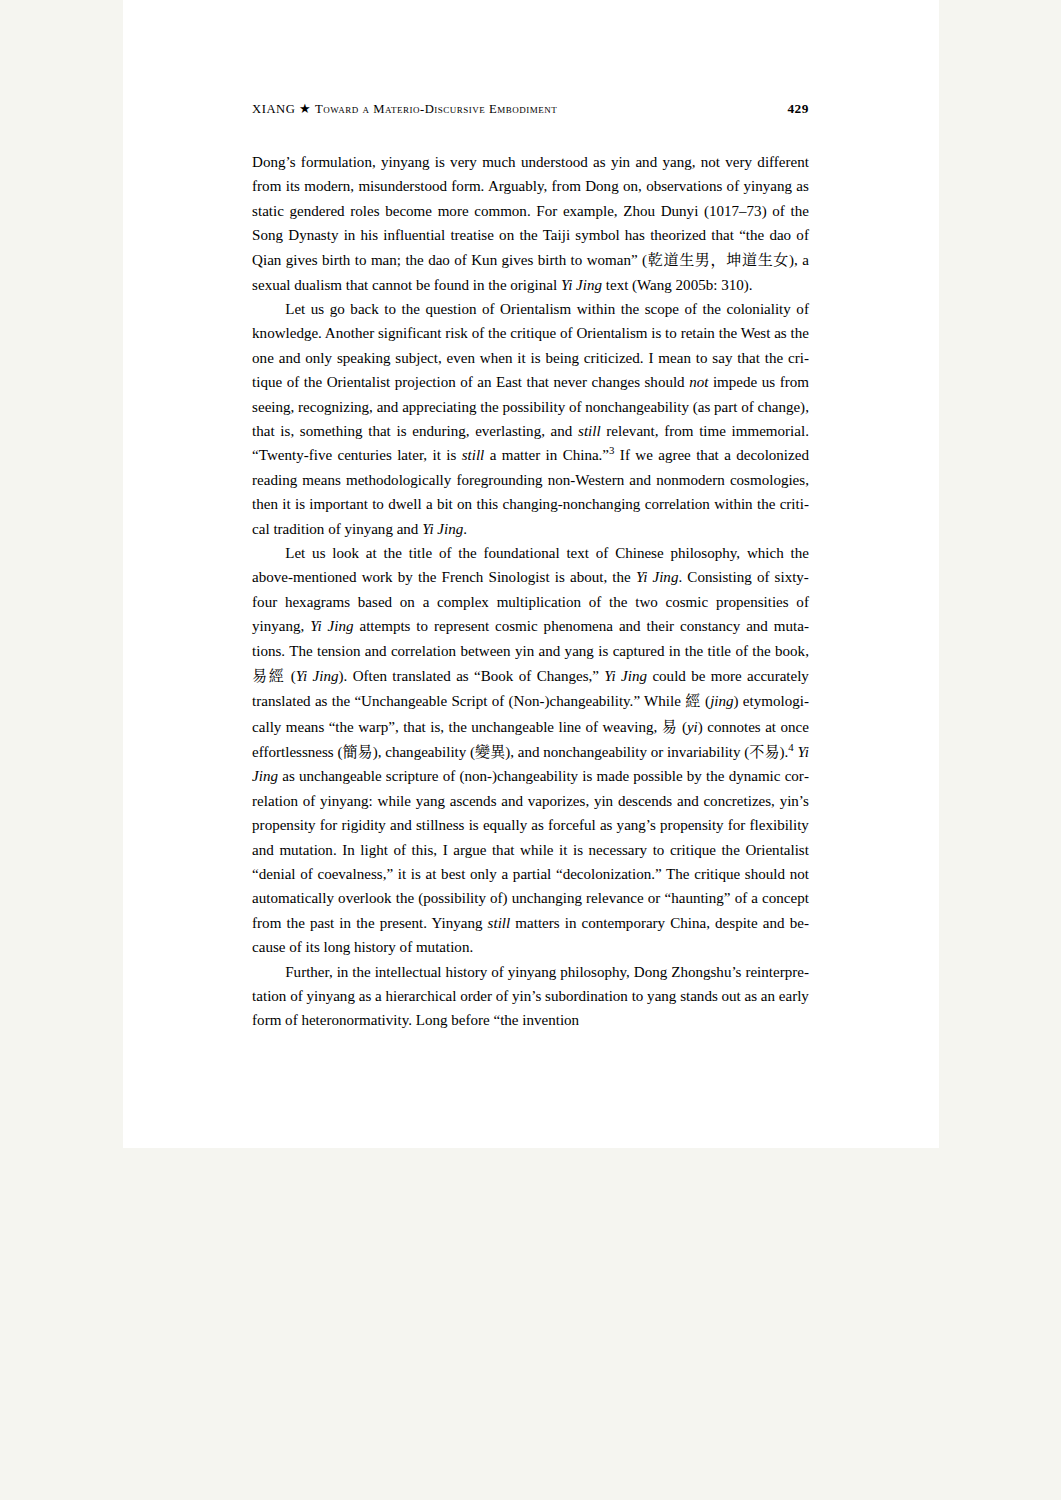XIANG ★ Toward a Materio-Discursive Embodiment 429
Dong’s formulation, yinyang is very much understood as yin and yang, not very different from its modern, misunderstood form. Arguably, from Dong on, observations of yinyang as static gendered roles become more common. For example, Zhou Dunyi (1017–73) of the Song Dynasty in his influential treatise on the Taiji symbol has theorized that “the dao of Qian gives birth to man; the dao of Kun gives birth to woman” (乾道生男，坤道生女), a sexual dualism that cannot be found in the original Yi Jing text (Wang 2005b: 310).
Let us go back to the question of Orientalism within the scope of the coloniality of knowledge. Another significant risk of the critique of Orientalism is to retain the West as the one and only speaking subject, even when it is being criticized. I mean to say that the critique of the Orientalist projection of an East that never changes should not impede us from seeing, recognizing, and appreciating the possibility of nonchangeability (as part of change), that is, something that is enduring, everlasting, and still relevant, from time immemorial. “Twenty-five centuries later, it is still a matter in China.”3 If we agree that a decolonized reading means methodologically foregrounding non-Western and nonmodern cosmologies, then it is important to dwell a bit on this changing-nonchanging correlation within the critical tradition of yinyang and Yi Jing.
Let us look at the title of the foundational text of Chinese philosophy, which the above-mentioned work by the French Sinologist is about, the Yi Jing. Consisting of sixty-four hexagrams based on a complex multiplication of the two cosmic propensities of yinyang, Yi Jing attempts to represent cosmic phenomena and their constancy and mutations. The tension and correlation between yin and yang is captured in the title of the book, 易經 (Yi Jing). Often translated as “Book of Changes,” Yi Jing could be more accurately translated as the “Unchangeable Script of (Non-)changeability.” While 經 (jing) etymologically means “the warp”, that is, the unchangeable line of weaving, 易 (yi) connotes at once effortlessness (簡易), changeability (變異), and nonchangeability or invariability (不易).4 Yi Jing as unchangeable scripture of (non-)changeability is made possible by the dynamic correlation of yinyang: while yang ascends and vaporizes, yin descends and concretizes, yin’s propensity for rigidity and stillness is equally as forceful as yang’s propensity for flexibility and mutation. In light of this, I argue that while it is necessary to critique the Orientalist “denial of coevalness,” it is at best only a partial “decolonization.” The critique should not automatically overlook the (possibility of) unchanging relevance or “haunting” of a concept from the past in the present. Yinyang still matters in contemporary China, despite and because of its long history of mutation.
Further, in the intellectual history of yinyang philosophy, Dong Zhongshu’s reinterpretation of yinyang as a hierarchical order of yin’s subordination to yang stands out as an early form of heteronormativity. Long before “the invention